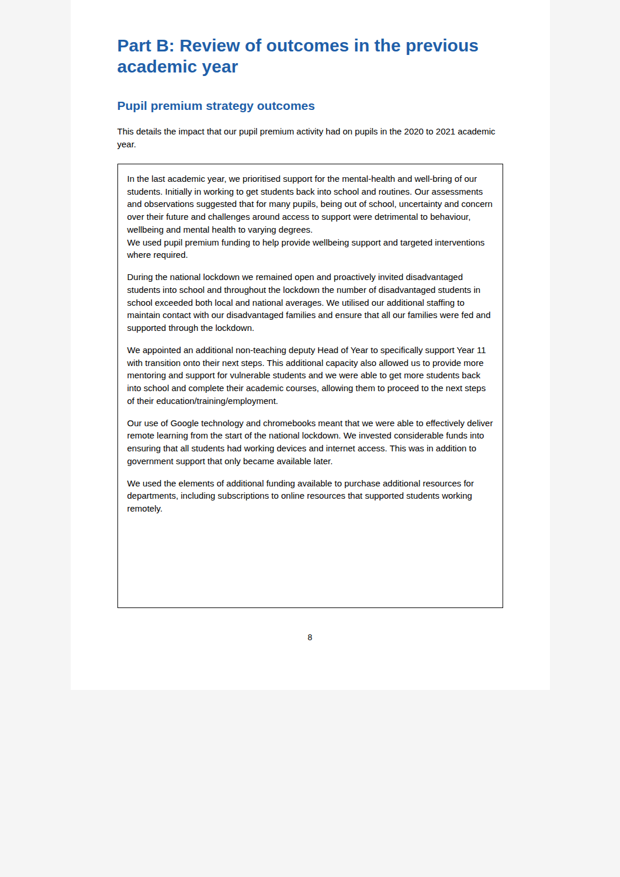Part B: Review of outcomes in the previous academic year
Pupil premium strategy outcomes
This details the impact that our pupil premium activity had on pupils in the 2020 to 2021 academic year.
In the last academic year, we prioritised support for the mental-health and well-bring of our students. Initially in working to get students back into school and routines. Our assessments and observations suggested that for many pupils, being out of school, uncertainty and concern over their future and challenges around access to support were detrimental to behaviour, wellbeing and mental health to varying degrees.
We used pupil premium funding to help provide wellbeing support and targeted interventions where required.
During the national lockdown we remained open and proactively invited disadvantaged students into school and throughout the lockdown the number of disadvantaged students in school exceeded both local and national averages. We utilised our additional staffing to maintain contact with our disadvantaged families and ensure that all our families were fed and supported through the lockdown.
We appointed an additional non-teaching deputy Head of Year to specifically support Year 11 with transition onto their next steps. This additional capacity also allowed us to provide more mentoring and support for vulnerable students and we were able to get more students back into school and complete their academic courses, allowing them to proceed to the next steps of their education/training/employment.
Our use of Google technology and chromebooks meant that we were able to effectively deliver remote learning from the start of the national lockdown. We invested considerable funds into ensuring that all students had working devices and internet access. This was in addition to government support that only became available later.
We used the elements of additional funding available to purchase additional resources for departments, including subscriptions to online resources that supported students working remotely.
8